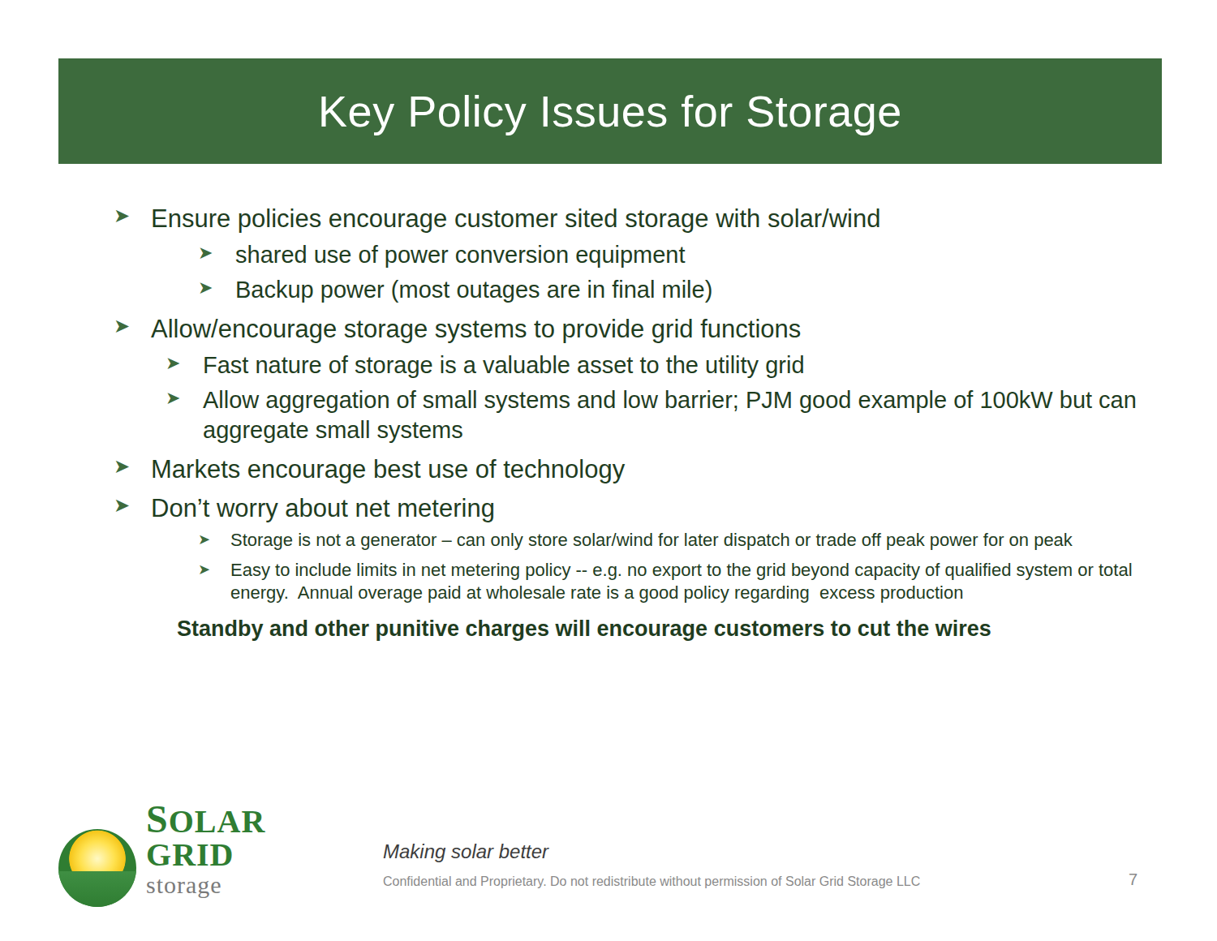Key Policy Issues for Storage
Ensure policies encourage customer sited storage with solar/wind
shared use of power conversion equipment
Backup power (most outages are in final mile)
Allow/encourage storage systems to provide grid functions
Fast nature of storage is a valuable asset to the utility grid
Allow aggregation of small systems and low barrier; PJM good example of 100kW but can aggregate small systems
Markets encourage best use of technology
Don’t worry about net metering
Storage is not a generator – can only store solar/wind for later dispatch or trade off peak power for on peak
Easy to include limits in net metering policy -- e.g. no export to the grid beyond capacity of qualified system or total energy. Annual overage paid at wholesale rate is a good policy regarding excess production
Standby and other punitive charges will encourage customers to cut the wires
SOLAR GRID storage
Making solar better
Confidential and Proprietary. Do not redistribute without permission of Solar Grid Storage LLC
7